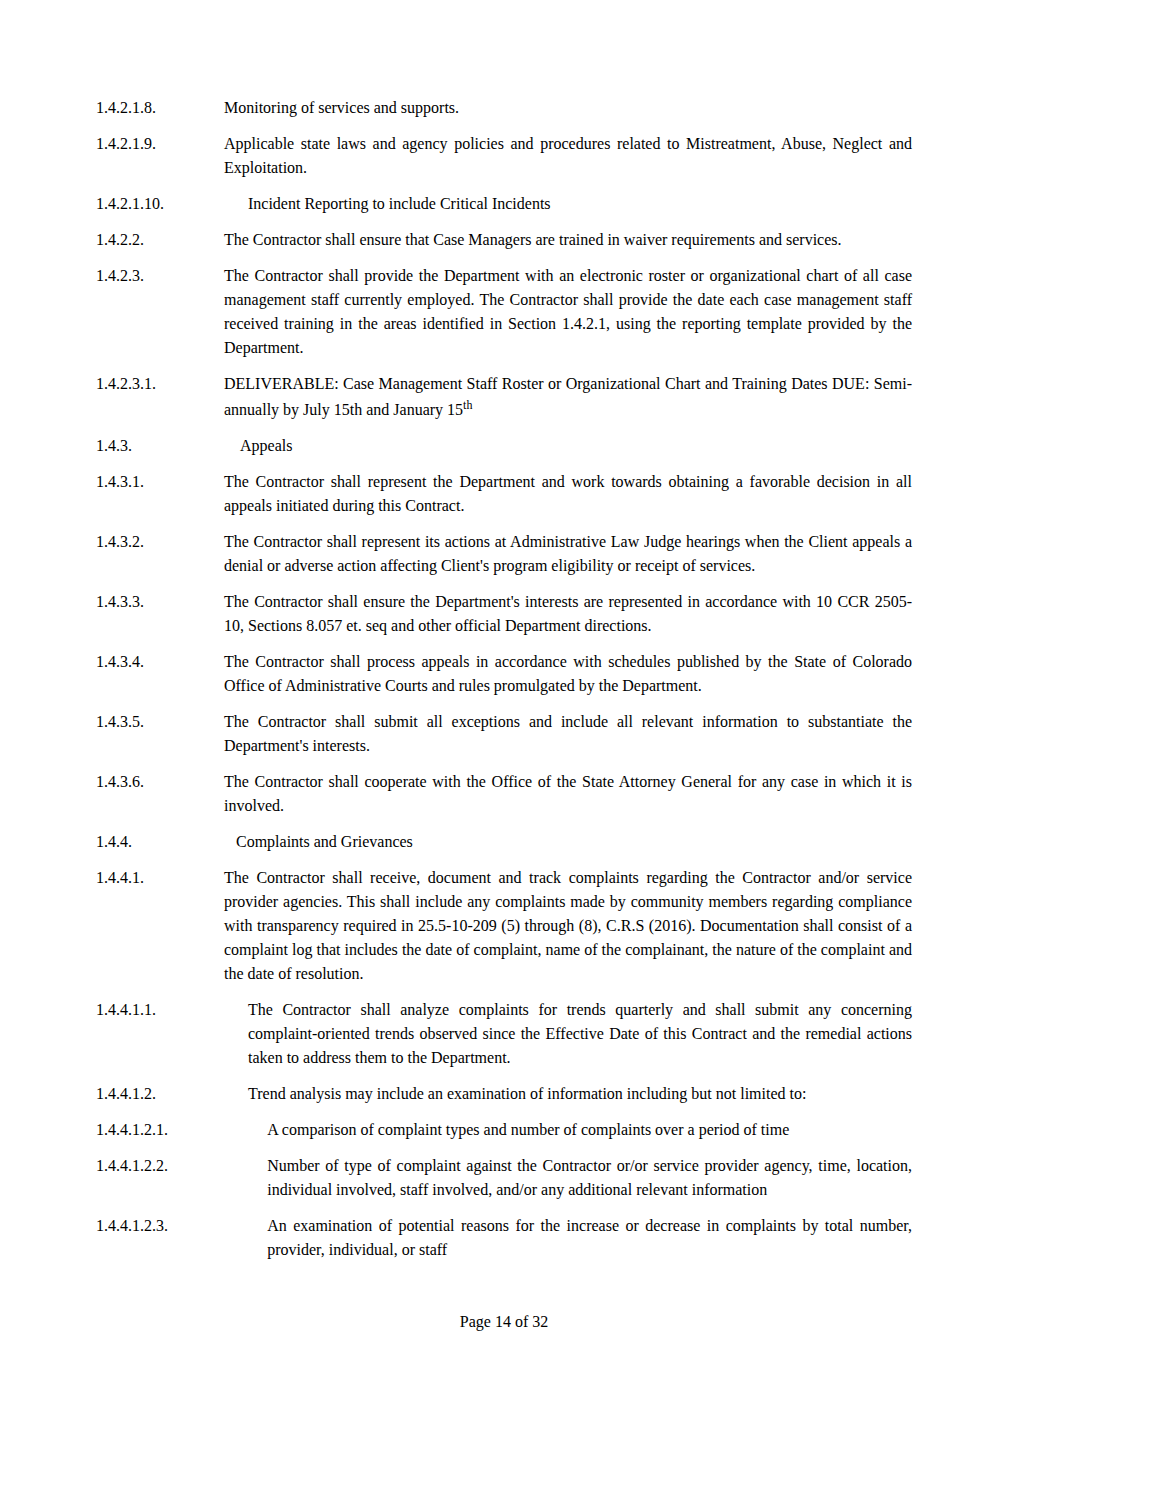1.4.2.1.8.
Monitoring of services and supports.
1.4.2.1.9.
Applicable state laws and agency policies and procedures related to Mistreatment, Abuse, Neglect and Exploitation.
1.4.2.1.10.
Incident Reporting to include Critical Incidents
1.4.2.2.
The Contractor shall ensure that Case Managers are trained in waiver requirements and services.
1.4.2.3.
The Contractor shall provide the Department with an electronic roster or organizational chart of all case management staff currently employed. The Contractor shall provide the date each case management staff received training in the areas identified in Section 1.4.2.1, using the reporting template provided by the Department.
1.4.2.3.1.
DELIVERABLE: Case Management Staff Roster or Organizational Chart and Training Dates DUE: Semi-annually by July 15th and January 15th
1.4.3.
Appeals
1.4.3.1.
The Contractor shall represent the Department and work towards obtaining a favorable decision in all appeals initiated during this Contract.
1.4.3.2.
The Contractor shall represent its actions at Administrative Law Judge hearings when the Client appeals a denial or adverse action affecting Client's program eligibility or receipt of services.
1.4.3.3.
The Contractor shall ensure the Department's interests are represented in accordance with 10 CCR 2505-10, Sections 8.057 et. seq and other official Department directions.
1.4.3.4.
The Contractor shall process appeals in accordance with schedules published by the State of Colorado Office of Administrative Courts and rules promulgated by the Department.
1.4.3.5.
The Contractor shall submit all exceptions and include all relevant information to substantiate the Department's interests.
1.4.3.6.
The Contractor shall cooperate with the Office of the State Attorney General for any case in which it is involved.
1.4.4.
Complaints and Grievances
1.4.4.1.
The Contractor shall receive, document and track complaints regarding the Contractor and/or service provider agencies. This shall include any complaints made by community members regarding compliance with transparency required in 25.5-10-209 (5) through (8), C.R.S (2016). Documentation shall consist of a complaint log that includes the date of complaint, name of the complainant, the nature of the complaint and the date of resolution.
1.4.4.1.1.
The Contractor shall analyze complaints for trends quarterly and shall submit any concerning complaint-oriented trends observed since the Effective Date of this Contract and the remedial actions taken to address them to the Department.
1.4.4.1.2.
Trend analysis may include an examination of information including but not limited to:
1.4.4.1.2.1.
A comparison of complaint types and number of complaints over a period of time
1.4.4.1.2.2.
Number of type of complaint against the Contractor or/or service provider agency, time, location, individual involved, staff involved, and/or any additional relevant information
1.4.4.1.2.3.
An examination of potential reasons for the increase or decrease in complaints by total number, provider, individual, or staff
Page 14 of 32